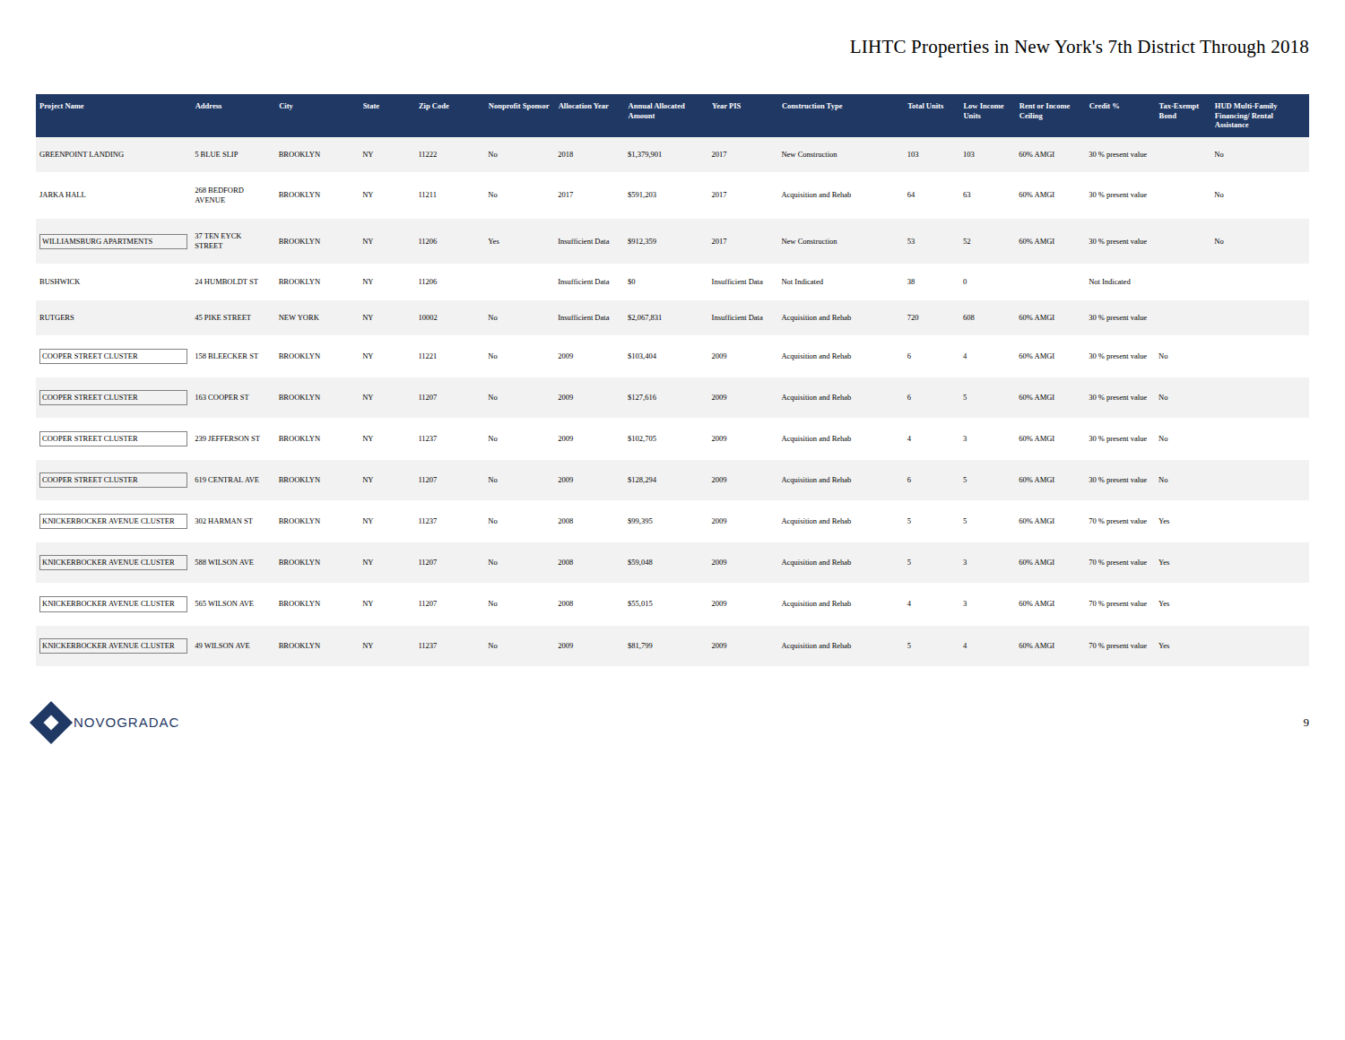LIHTC Properties in New York's 7th District Through 2018
| Project Name | Address | City | State | Zip Code | Nonprofit Sponsor | Allocation Year | Annual Allocated Amount | Year PIS | Construction Type | Total Units | Low Income Units | Rent or Income Ceiling | Credit % | Tax-Exempt Bond | HUD Multi-Family Financing/ Rental Assistance |
| --- | --- | --- | --- | --- | --- | --- | --- | --- | --- | --- | --- | --- | --- | --- | --- |
| GREENPOINT LANDING | 5 BLUE SLIP | BROOKLYN | NY | 11222 | No | 2018 | $1,379,901 | 2017 | New Construction | 103 | 103 | 60% AMGI | 30 % present value | | No |
| JARKA HALL | 268 BEDFORD AVENUE | BROOKLYN | NY | 11211 | No | 2017 | $591,203 | 2017 | Acquisition and Rehab | 64 | 63 | 60% AMGI | 30 % present value | | No |
| WILLIAMSBURG APARTMENTS | 37 TEN EYCK STREET | BROOKLYN | NY | 11206 | Yes | Insufficient Data | $912,359 | 2017 | New Construction | 53 | 52 | 60% AMGI | 30 % present value | | No |
| BUSHWICK | 24 HUMBOLDT ST | BROOKLYN | NY | 11206 | | Insufficient Data | $0 | Insufficient Data | Not Indicated | 38 | 0 | | Not Indicated | | |
| RUTGERS | 45 PIKE STREET | NEW YORK | NY | 10002 | No | Insufficient Data | $2,067,831 | Insufficient Data | Acquisition and Rehab | 720 | 608 | 60% AMGI | 30 % present value | | |
| COOPER STREET CLUSTER | 158 BLEECKER ST | BROOKLYN | NY | 11221 | No | 2009 | $103,404 | 2009 | Acquisition and Rehab | 6 | 4 | 60% AMGI | 30 % present value | No | |
| COOPER STREET CLUSTER | 163 COOPER ST | BROOKLYN | NY | 11207 | No | 2009 | $127,616 | 2009 | Acquisition and Rehab | 6 | 5 | 60% AMGI | 30 % present value | No | |
| COOPER STREET CLUSTER | 239 JEFFERSON ST | BROOKLYN | NY | 11237 | No | 2009 | $102,705 | 2009 | Acquisition and Rehab | 4 | 3 | 60% AMGI | 30 % present value | No | |
| COOPER STREET CLUSTER | 619 CENTRAL AVE | BROOKLYN | NY | 11207 | No | 2009 | $128,294 | 2009 | Acquisition and Rehab | 6 | 5 | 60% AMGI | 30 % present value | No | |
| KNICKERBOCKER AVENUE CLUSTER | 302 HARMAN ST | BROOKLYN | NY | 11237 | No | 2008 | $99,395 | 2009 | Acquisition and Rehab | 5 | 5 | 60% AMGI | 70 % present value | Yes | |
| KNICKERBOCKER AVENUE CLUSTER | 588 WILSON AVE | BROOKLYN | NY | 11207 | No | 2008 | $59,048 | 2009 | Acquisition and Rehab | 5 | 3 | 60% AMGI | 70 % present value | Yes | |
| KNICKERBOCKER AVENUE CLUSTER | 565 WILSON AVE | BROOKLYN | NY | 11207 | No | 2008 | $55,015 | 2009 | Acquisition and Rehab | 4 | 3 | 60% AMGI | 70 % present value | Yes | |
| KNICKERBOCKER AVENUE CLUSTER | 49 WILSON AVE | BROOKLYN | NY | 11237 | No | 2009 | $81,799 | 2009 | Acquisition and Rehab | 5 | 4 | 60% AMGI | 70 % present value | Yes | |
NOVOGRADAC
9